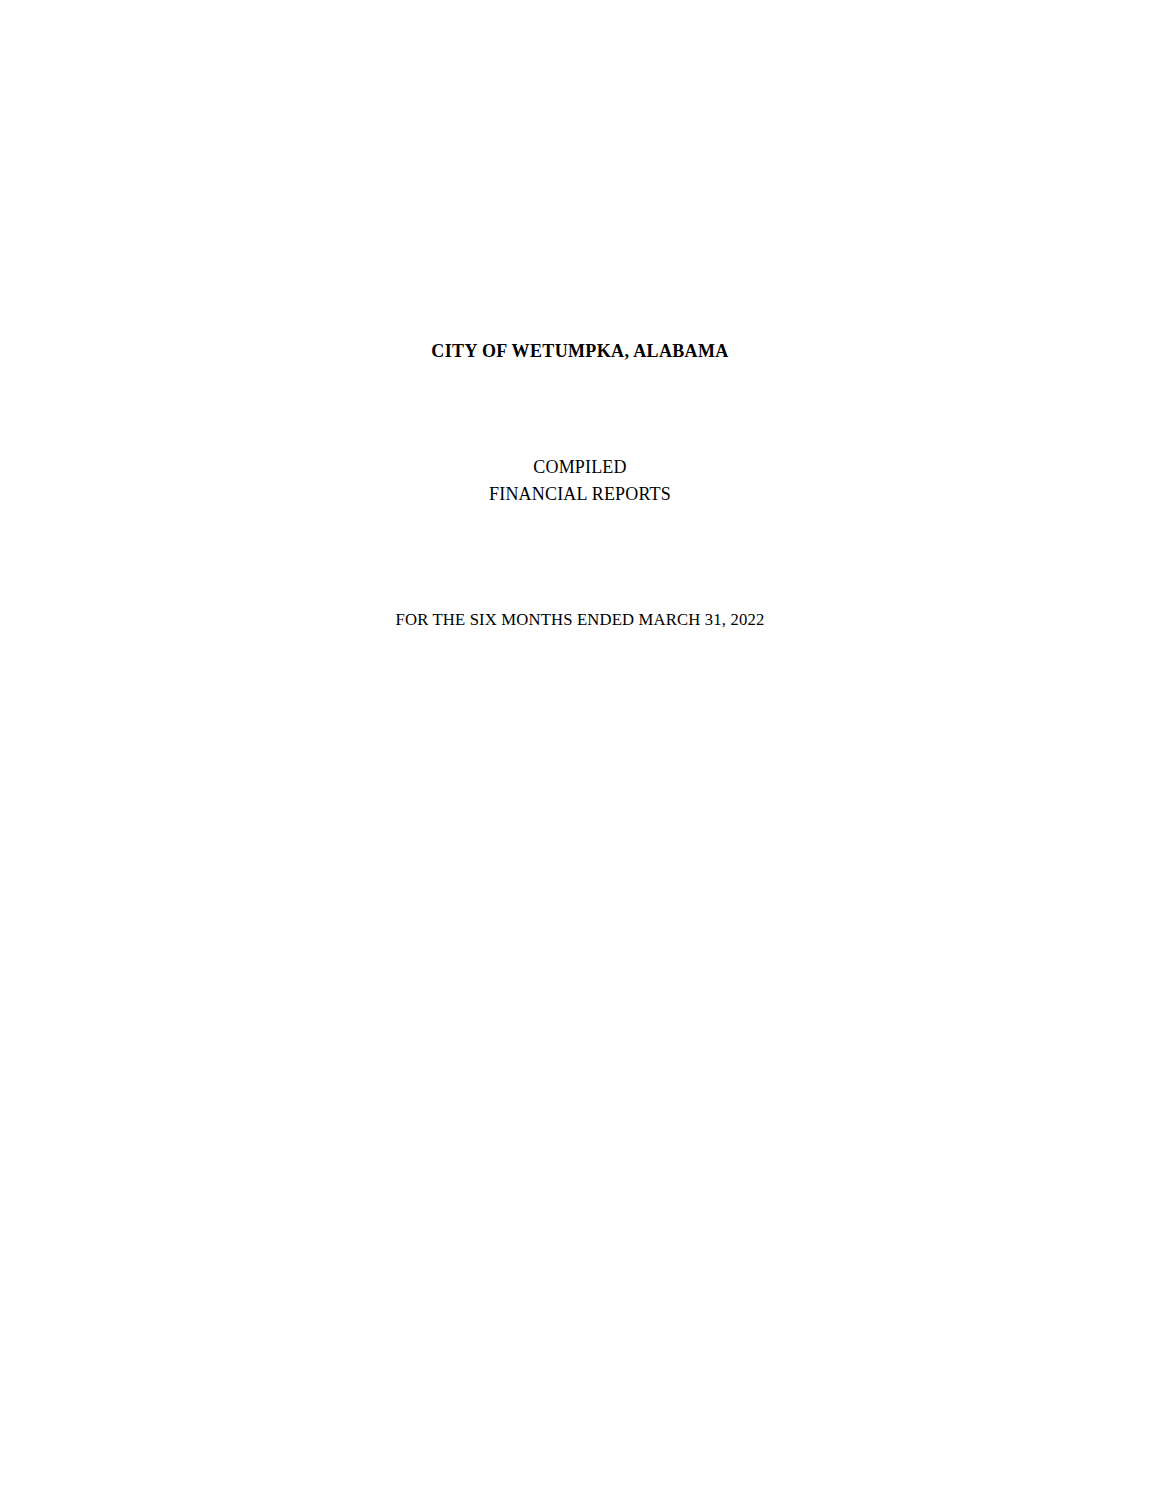CITY OF WETUMPKA, ALABAMA
COMPILED
FINANCIAL REPORTS
FOR THE SIX MONTHS ENDED MARCH 31, 2022